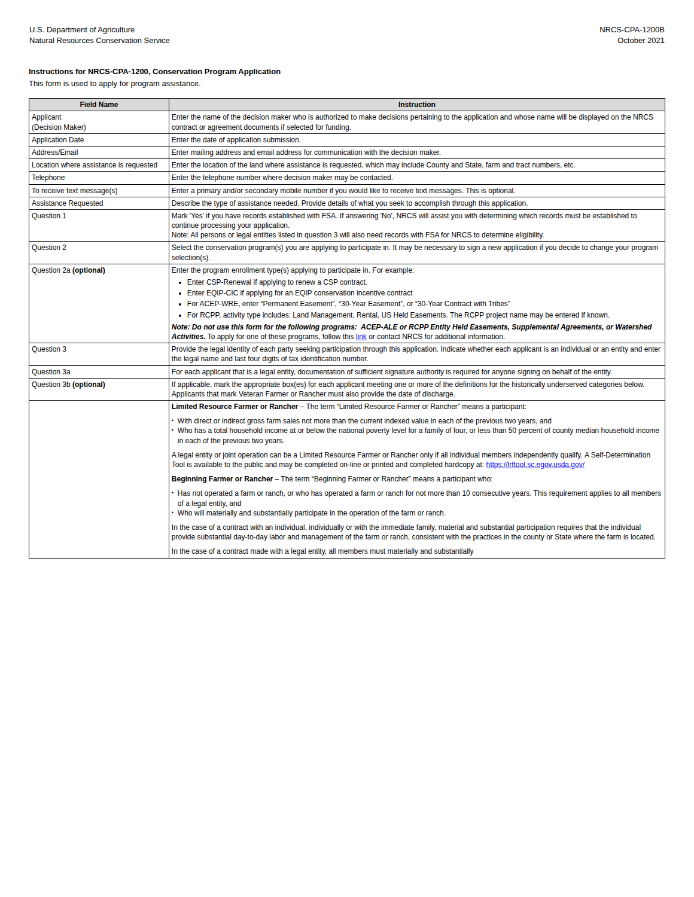| U.S. Department of Agriculture Natural Resources Conservation Service | NRCS-CPA-1200B October 2021 |
Instructions for NRCS-CPA-1200, Conservation Program Application
This form is used to apply for program assistance.
| Field Name | Instruction |
| --- | --- |
| Applicant (Decision Maker) | Enter the name of the decision maker who is authorized to make decisions pertaining to the application and whose name will be displayed on the NRCS contract or agreement documents if selected for funding. |
| Application Date | Enter the date of application submission. |
| Address/Email | Enter mailing address and email address for communication with the decision maker. |
| Location where assistance is requested | Enter the location of the land where assistance is requested, which may include County and State, farm and tract numbers, etc. |
| Telephone | Enter the telephone number where decision maker may be contacted. |
| To receive text message(s) | Enter a primary and/or secondary mobile number if you would like to receive text messages. This is optional. |
| Assistance Requested | Describe the type of assistance needed. Provide details of what you seek to accomplish through this application. |
| Question 1 | Mark 'Yes' if you have records established with FSA. If answering 'No', NRCS will assist you with determining which records must be established to continue processing your application. Note: All persons or legal entities listed in question 3 will also need records with FSA for NRCS to determine eligibility. |
| Question 2 | Select the conservation program(s) you are applying to participate in. It may be necessary to sign a new application if you decide to change your program selection(s). |
| Question 2a (optional) | Enter the program enrollment type(s) applying to participate in. For example: Enter CSP-Renewal if applying to renew a CSP contract. Enter EQIP-CIC if applying for an EQIP conservation incentive contract For ACEP-WRE, enter “Permanent Easement”, “30-Year Easement”, or “30-Year Contract with Tribes” For RCPP, activity type includes: Land Management, Rental, US Held Easements. The RCPP project name may be entered if known. Note: Do not use this form for the following programs: ACEP-ALE or RCPP Entity Held Easements, Supplemental Agreements, or Watershed Activities. To apply for one of these programs, follow this link or contact NRCS for additional information. |
| Question 3 | Provide the legal identity of each party seeking participation through this application. Indicate whether each applicant is an individual or an entity and enter the legal name and last four digits of tax identification number. |
| Question 3a | For each applicant that is a legal entity, documentation of sufficient signature authority is required for anyone signing on behalf of the entity. |
| Question 3b (optional) | If applicable, mark the appropriate box(es) for each applicant meeting one or more of the definitions for the historically underserved categories below. Applicants that mark Veteran Farmer or Rancher must also provide the date of discharge. |
| | Limited Resource Farmer or Rancher – The term “Limited Resource Farmer or Rancher” means a participant: With direct or indirect gross farm sales not more than the current indexed value in each of the previous two years, and Who has a total household income at or below the national poverty level for a family of four, or less than 50 percent of county median household income in each of the previous two years. A legal entity or joint operation can be a Limited Resource Farmer or Rancher only if all individual members independently qualify. A Self-Determination Tool is available to the public and may be completed on-line or printed and completed hardcopy at: https://lrftool.sc.egov.usda.gov/ Beginning Farmer or Rancher – The term “Beginning Farmer or Rancher” means a participant who: Has not operated a farm or ranch, or who has operated a farm or ranch for not more than 10 consecutive years. This requirement applies to all members of a legal entity, and Who will materially and substantially participate in the operation of the farm or ranch. In the case of a contract with an individual, individually or with the immediate family, material and substantial participation requires that the individual provide substantial day-to-day labor and management of the farm or ranch, consistent with the practices in the county or State where the farm is located. In the case of a contract made with a legal entity, all members must materially and substantially |